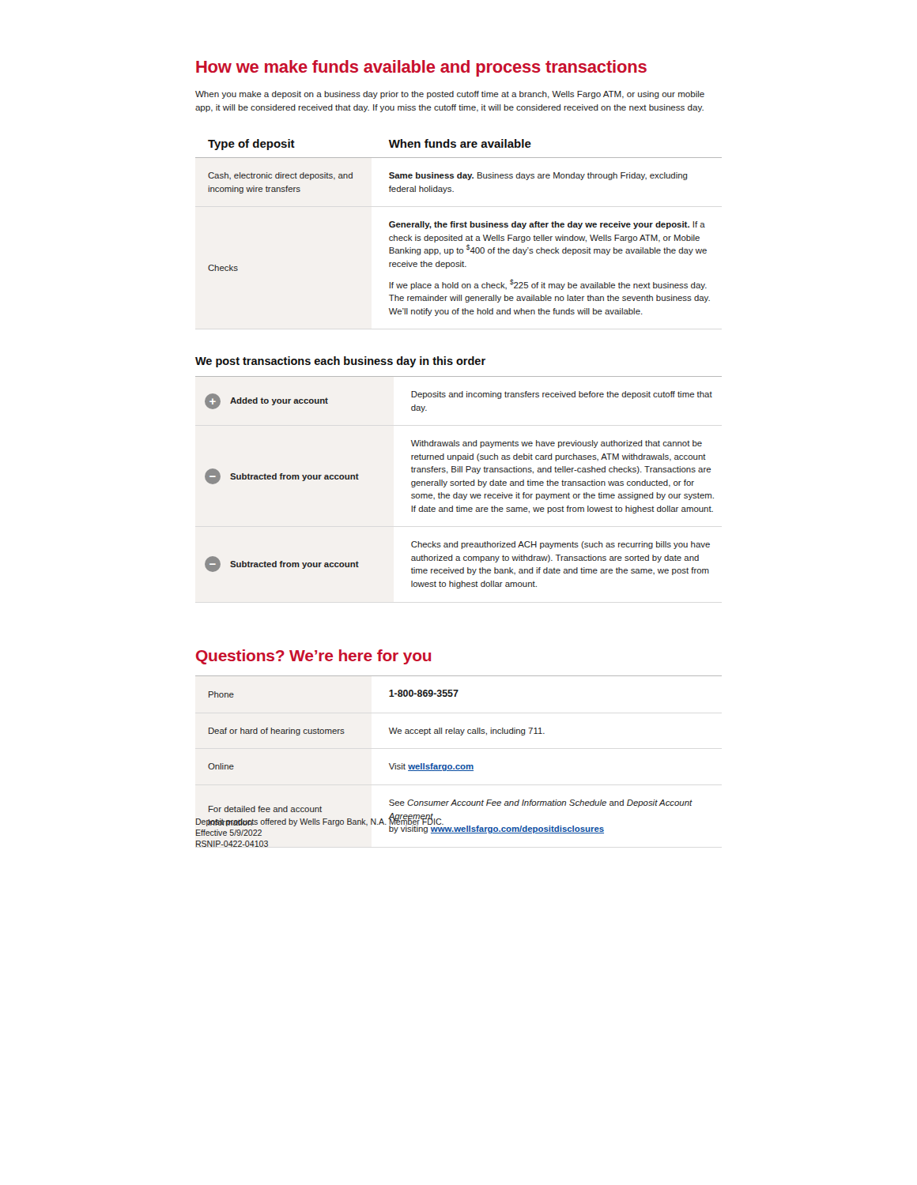How we make funds available and process transactions
When you make a deposit on a business day prior to the posted cutoff time at a branch, Wells Fargo ATM, or using our mobile app, it will be considered received that day. If you miss the cutoff time, it will be considered received on the next business day.
| Type of deposit | When funds are available |
| --- | --- |
| Cash, electronic direct deposits, and incoming wire transfers | Same business day. Business days are Monday through Friday, excluding federal holidays. |
| Checks | Generally, the first business day after the day we receive your deposit. If a check is deposited at a Wells Fargo teller window, Wells Fargo ATM, or Mobile Banking app, up to $ 400 of the day’s check deposit may be available the day we receive the deposit. If we place a hold on a check, $ 225 of it may be available the next business day. The remainder will generally be available no later than the seventh business day. We’ll notify you of the hold and when the funds will be available. |
We post transactions each business day in this order
| + Added to your account | Deposits and incoming transfers received before the deposit cutoff time that day. |
| − Subtracted from your account | Withdrawals and payments we have previously authorized that cannot be returned unpaid (such as debit card purchases, ATM withdrawals, account transfers, Bill Pay transactions, and teller-cashed checks). Transactions are generally sorted by date and time the transaction was conducted, or for some, the day we receive it for payment or the time assigned by our system. If date and time are the same, we post from lowest to highest dollar amount. |
| − Subtracted from your account | Checks and preauthorized ACH payments (such as recurring bills you have authorized a company to withdraw). Transactions are sorted by date and time received by the bank, and if date and time are the same, we post from lowest to highest dollar amount. |
Questions? We’re here for you
| Phone | 1-800-869-3557 |
| Deaf or hard of hearing customers | We accept all relay calls, including 711. |
| Online | Visit wellsfargo.com |
| For detailed fee and account information | See Consumer Account Fee and Information Schedule and Deposit Account Agreement by visiting www.wellsfargo.com/depositdisclosures |
Deposit products offered by Wells Fargo Bank, N.A. Member FDIC.
Effective 5/9/2022
RSNIP-0422-04103